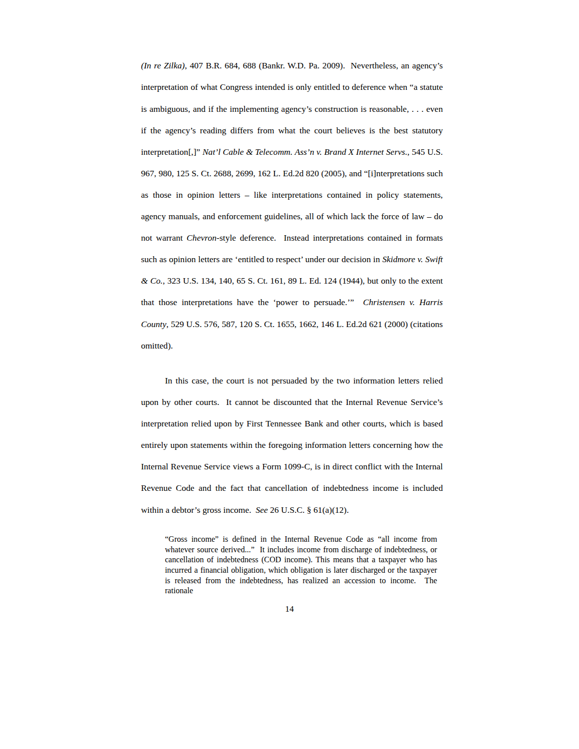(In re Zilka), 407 B.R. 684, 688 (Bankr. W.D. Pa. 2009). Nevertheless, an agency’s interpretation of what Congress intended is only entitled to deference when “a statute is ambiguous, and if the implementing agency’s construction is reasonable, . . . even if the agency’s reading differs from what the court believes is the best statutory interpretation[,]” Nat’l Cable & Telecomm. Ass’n v. Brand X Internet Servs., 545 U.S. 967, 980, 125 S. Ct. 2688, 2699, 162 L. Ed.2d 820 (2005), and “[i]nterpretations such as those in opinion letters – like interpretations contained in policy statements, agency manuals, and enforcement guidelines, all of which lack the force of law – do not warrant Chevron-style deference. Instead interpretations contained in formats such as opinion letters are ‘entitled to respect’ under our decision in Skidmore v. Swift & Co., 323 U.S. 134, 140, 65 S. Ct. 161, 89 L. Ed. 124 (1944), but only to the extent that those interpretations have the ‘power to persuade.’” Christensen v. Harris County, 529 U.S. 576, 587, 120 S. Ct. 1655, 1662, 146 L. Ed.2d 621 (2000) (citations omitted).
In this case, the court is not persuaded by the two information letters relied upon by other courts. It cannot be discounted that the Internal Revenue Service’s interpretation relied upon by First Tennessee Bank and other courts, which is based entirely upon statements within the foregoing information letters concerning how the Internal Revenue Service views a Form 1099-C, is in direct conflict with the Internal Revenue Code and the fact that cancellation of indebtedness income is included within a debtor’s gross income. See 26 U.S.C. § 61(a)(12).
“Gross income” is defined in the Internal Revenue Code as “all income from whatever source derived...” It includes income from discharge of indebtedness, or cancellation of indebtedness (COD income). This means that a taxpayer who has incurred a financial obligation, which obligation is later discharged or the taxpayer is released from the indebtedness, has realized an accession to income. The rationale
14